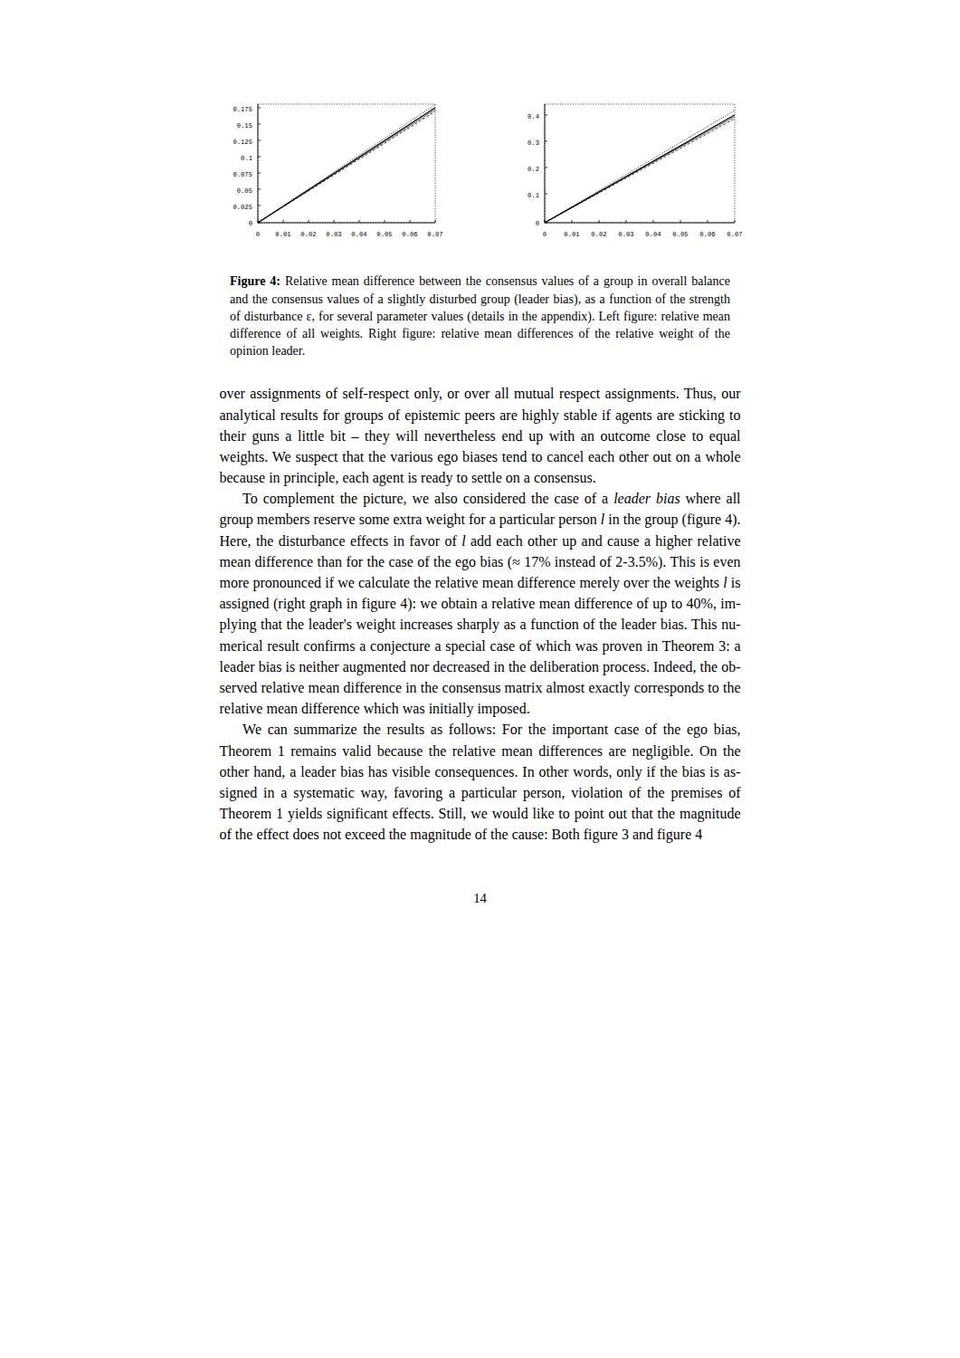0.175 0.15 0.125 0.1 0.075 0.05 0.025 0 0 0.01 0.02 0.03 0.04 0.05 0.06 0.07
0.4 0.3 0.2 0.1 0 0 0.01 0.02 0.03 0.04 0.05 0.06 0.07
Figure 4: Relative mean difference between the consensus values of a group in overall balance and the consensus values of a slightly disturbed group (leader bias), as a function of the strength of disturbance ε, for several parameter values (details in the appendix). Left figure: relative mean difference of all weights. Right figure: relative mean differences of the relative weight of the opinion leader.
over assignments of self-respect only, or over all mutual respect assignments. Thus, our analytical results for groups of epistemic peers are highly stable if agents are sticking to their guns a little bit – they will nevertheless end up with an outcome close to equal weights. We suspect that the various ego biases tend to cancel each other out on a whole because in principle, each agent is ready to settle on a consensus.
To complement the picture, we also considered the case of a leader bias where all group members reserve some extra weight for a particular person l in the group (figure 4). Here, the disturbance effects in favor of l add each other up and cause a higher relative mean difference than for the case of the ego bias (≈ 17% instead of 2-3.5%). This is even more pronounced if we calculate the relative mean difference merely over the weights l is assigned (right graph in figure 4): we obtain a relative mean difference of up to 40%, implying that the leader's weight increases sharply as a function of the leader bias. This numerical result confirms a conjecture a special case of which was proven in Theorem 3: a leader bias is neither augmented nor decreased in the deliberation process. Indeed, the observed relative mean difference in the consensus matrix almost exactly corresponds to the relative mean difference which was initially imposed.
We can summarize the results as follows: For the important case of the ego bias, Theorem 1 remains valid because the relative mean differences are negligible. On the other hand, a leader bias has visible consequences. In other words, only if the bias is assigned in a systematic way, favoring a particular person, violation of the premises of Theorem 1 yields significant effects. Still, we would like to point out that the magnitude of the effect does not exceed the magnitude of the cause: Both figure 3 and figure 4
14